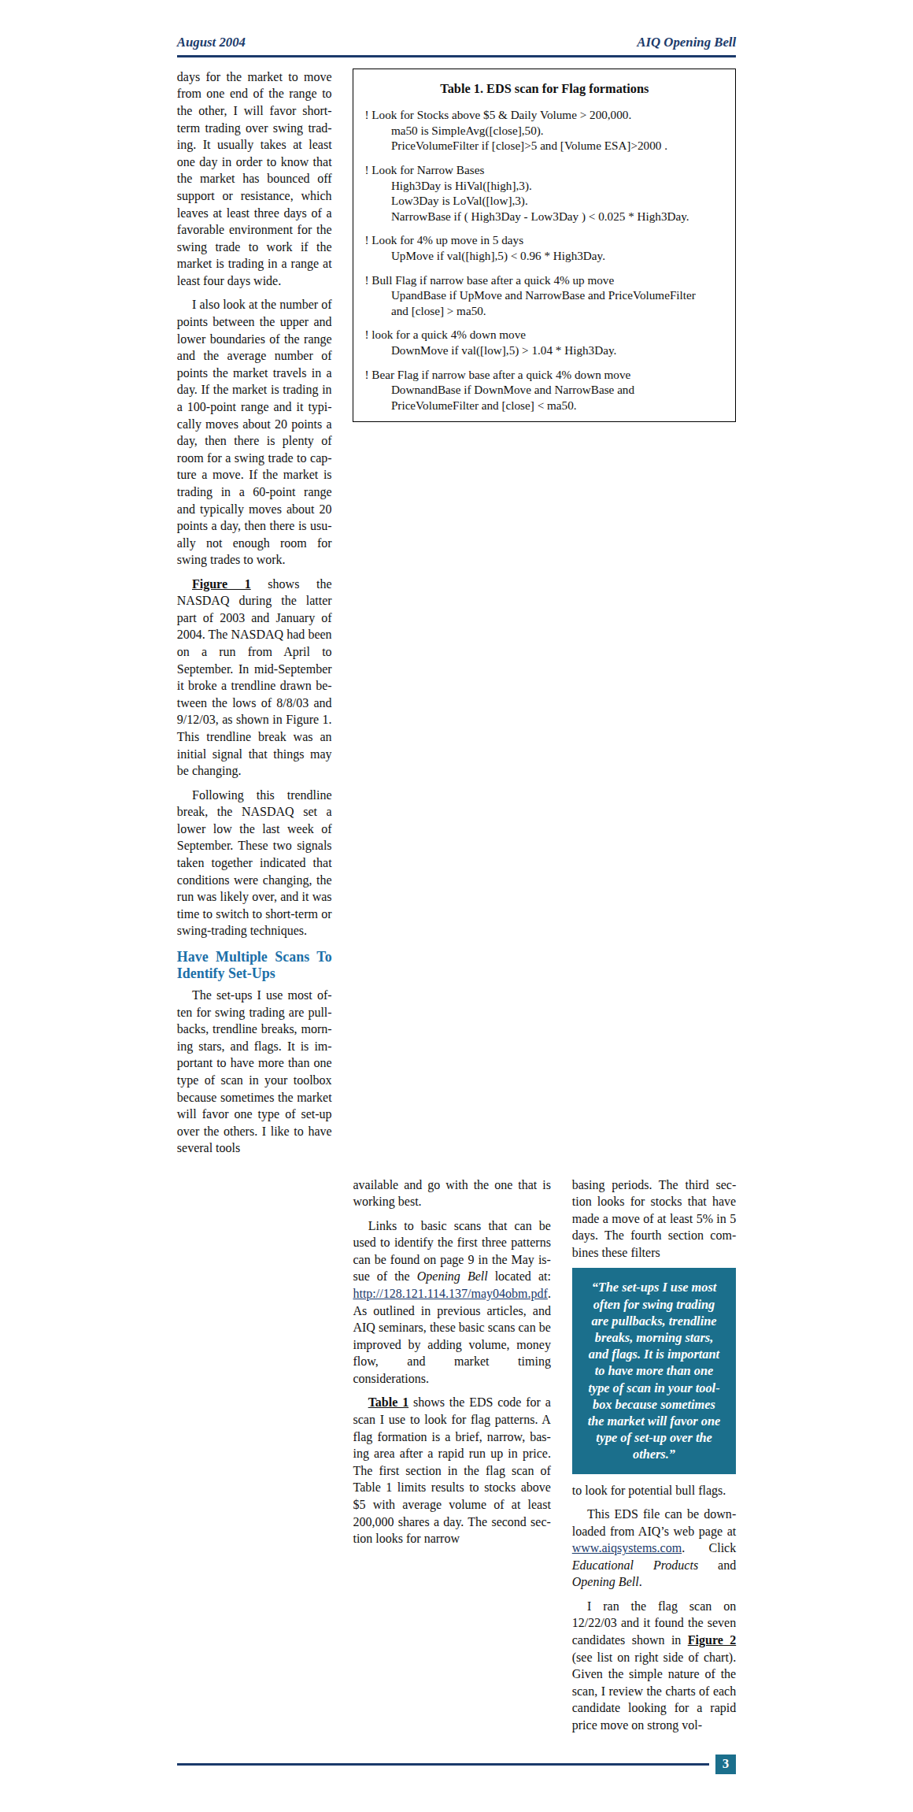August 2004
AIQ Opening Bell
days for the market to move from one end of the range to the other, I will favor short-term trading over swing trading. It usually takes at least one day in order to know that the market has bounced off support or resistance, which leaves at least three days of a favorable environment for the swing trade to work if the market is trading in a range at least four days wide.
I also look at the number of points between the upper and lower boundaries of the range and the average number of points the market travels in a day. If the market is trading in a 100-point range and it typically moves about 20 points a day, then there is plenty of room for a swing trade to capture a move. If the market is trading in a 60-point range and typically moves about 20 points a day, then there is usually not enough room for swing trades to work.
Figure 1 shows the NASDAQ during the latter part of 2003 and January of 2004. The NASDAQ had been on a run from April to September. In mid-September it broke a trendline drawn between the lows of 8/8/03 and 9/12/03, as shown in Figure 1. This trendline break was an initial signal that things may be changing.
Following this trendline break, the NASDAQ set a lower low the last week of September. These two signals taken together indicated that conditions were changing, the run was likely over, and it was time to switch to short-term or swing-trading techniques.
Have Multiple Scans To Identify Set-Ups
The set-ups I use most often for swing trading are pullbacks, trendline breaks, morning stars, and flags. It is important to have more than one type of scan in your toolbox because sometimes the market will favor one type of set-up over the others. I like to have several tools
Table 1. EDS scan for Flag formations
! Look for Stocks above $5 & Daily Volume > 200,000. ma50 is SimpleAvg([close],50). PriceVolumeFilter if [close]>5 and [Volume ESA]>2000 .
! Look for Narrow Bases High3Day is HiVal([high],3). Low3Day is LoVal([low],3). NarrowBase if ( High3Day - Low3Day ) < 0.025 * High3Day.
! Look for 4% up move in 5 days UpMove if val([high],5) < 0.96 * High3Day.
! Bull Flag if narrow base after a quick 4% up move UpandBase if UpMove and NarrowBase and PriceVolumeFilter and [close] > ma50.
! look for a quick 4% down move DownMove if val([low],5) > 1.04 * High3Day.
! Bear Flag if narrow base after a quick 4% down move DownandBase if DownMove and NarrowBase and PriceVolumeFilter and [close] < ma50.
available and go with the one that is working best.
Links to basic scans that can be used to identify the first three patterns can be found on page 9 in the May issue of the Opening Bell located at: http://128.121.114.137/may04obm.pdf. As outlined in previous articles, and AIQ seminars, these basic scans can be improved by adding volume, money flow, and market timing considerations.
Table 1 shows the EDS code for a scan I use to look for flag patterns. A flag formation is a brief, narrow, basing area after a rapid run up in price. The first section in the flag scan of Table 1 limits results to stocks above $5 with average volume of at least 200,000 shares a day. The second section looks for narrow
basing periods. The third section looks for stocks that have made a move of at least 5% in 5 days. The fourth section combines these filters
“The set-ups I use most often for swing trading are pullbacks, trendline breaks, morning stars, and flags. It is important to have more than one type of scan in your toolbox because sometimes the market will favor one type of set-up over the others.”
to look for potential bull flags.
This EDS file can be downloaded from AIQ’s web page at www.aiqsystems.com. Click Educational Products and Opening Bell.
I ran the flag scan on 12/22/03 and it found the seven candidates shown in Figure 2 (see list on right side of chart). Given the simple nature of the scan, I review the charts of each candidate looking for a rapid price move on strong vol-
3